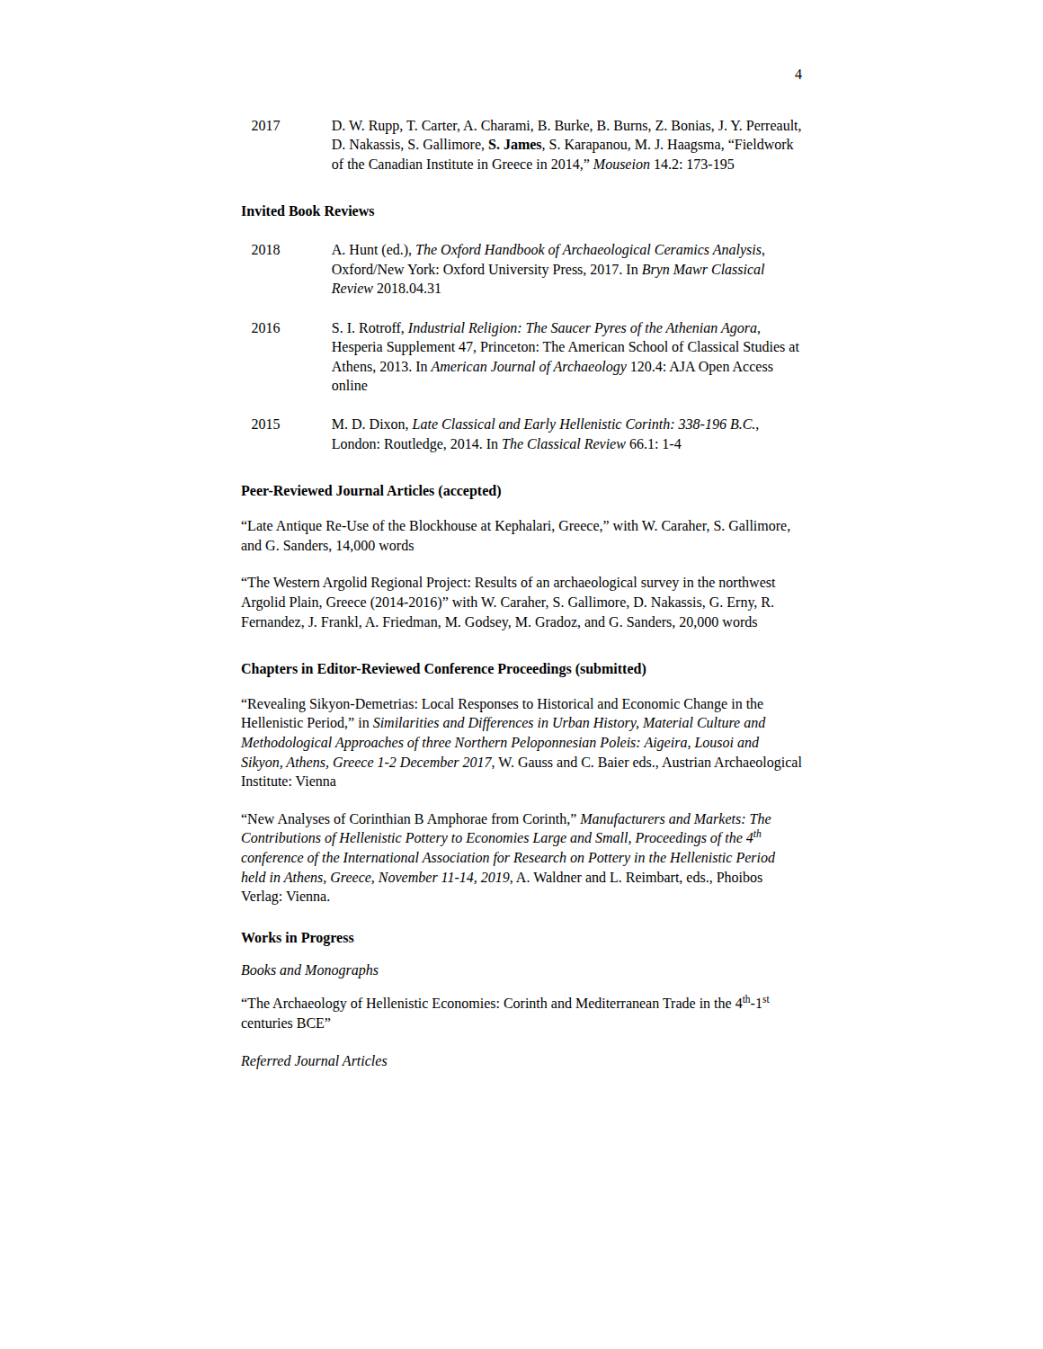4
2017
D. W. Rupp, T. Carter, A. Charami, B. Burke, B. Burns, Z. Bonias, J. Y. Perreault, D. Nakassis, S. Gallimore, S. James, S. Karapanou, M. J. Haagsma, “Fieldwork of the Canadian Institute in Greece in 2014,” Mouseion 14.2: 173-195
Invited Book Reviews
2018
A. Hunt (ed.), The Oxford Handbook of Archaeological Ceramics Analysis, Oxford/New York: Oxford University Press, 2017. In Bryn Mawr Classical Review 2018.04.31
2016
S. I. Rotroff, Industrial Religion: The Saucer Pyres of the Athenian Agora, Hesperia Supplement 47, Princeton: The American School of Classical Studies at Athens, 2013. In American Journal of Archaeology 120.4: AJA Open Access online
2015
M. D. Dixon, Late Classical and Early Hellenistic Corinth: 338-196 B.C., London: Routledge, 2014. In The Classical Review 66.1: 1-4
Peer-Reviewed Journal Articles (accepted)
“Late Antique Re-Use of the Blockhouse at Kephalari, Greece,” with W. Caraher, S. Gallimore, and G. Sanders, 14,000 words
“The Western Argolid Regional Project: Results of an archaeological survey in the northwest Argolid Plain, Greece (2014-2016)” with W. Caraher, S. Gallimore, D. Nakassis, G. Erny, R. Fernandez, J. Frankl, A. Friedman, M. Godsey, M. Gradoz, and G. Sanders, 20,000 words
Chapters in Editor-Reviewed Conference Proceedings (submitted)
“Revealing Sikyon-Demetrias: Local Responses to Historical and Economic Change in the Hellenistic Period,” in Similarities and Differences in Urban History, Material Culture and Methodological Approaches of three Northern Peloponnesian Poleis: Aigeira, Lousoi and Sikyon, Athens, Greece 1-2 December 2017, W. Gauss and C. Baier eds., Austrian Archaeological Institute: Vienna
“New Analyses of Corinthian B Amphorae from Corinth,” Manufacturers and Markets: The Contributions of Hellenistic Pottery to Economies Large and Small, Proceedings of the 4th conference of the International Association for Research on Pottery in the Hellenistic Period held in Athens, Greece, November 11-14, 2019, A. Waldner and L. Reimbart, eds., Phoibos Verlag: Vienna.
Works in Progress
Books and Monographs
“The Archaeology of Hellenistic Economies: Corinth and Mediterranean Trade in the 4th-1st centuries BCE”
Referred Journal Articles